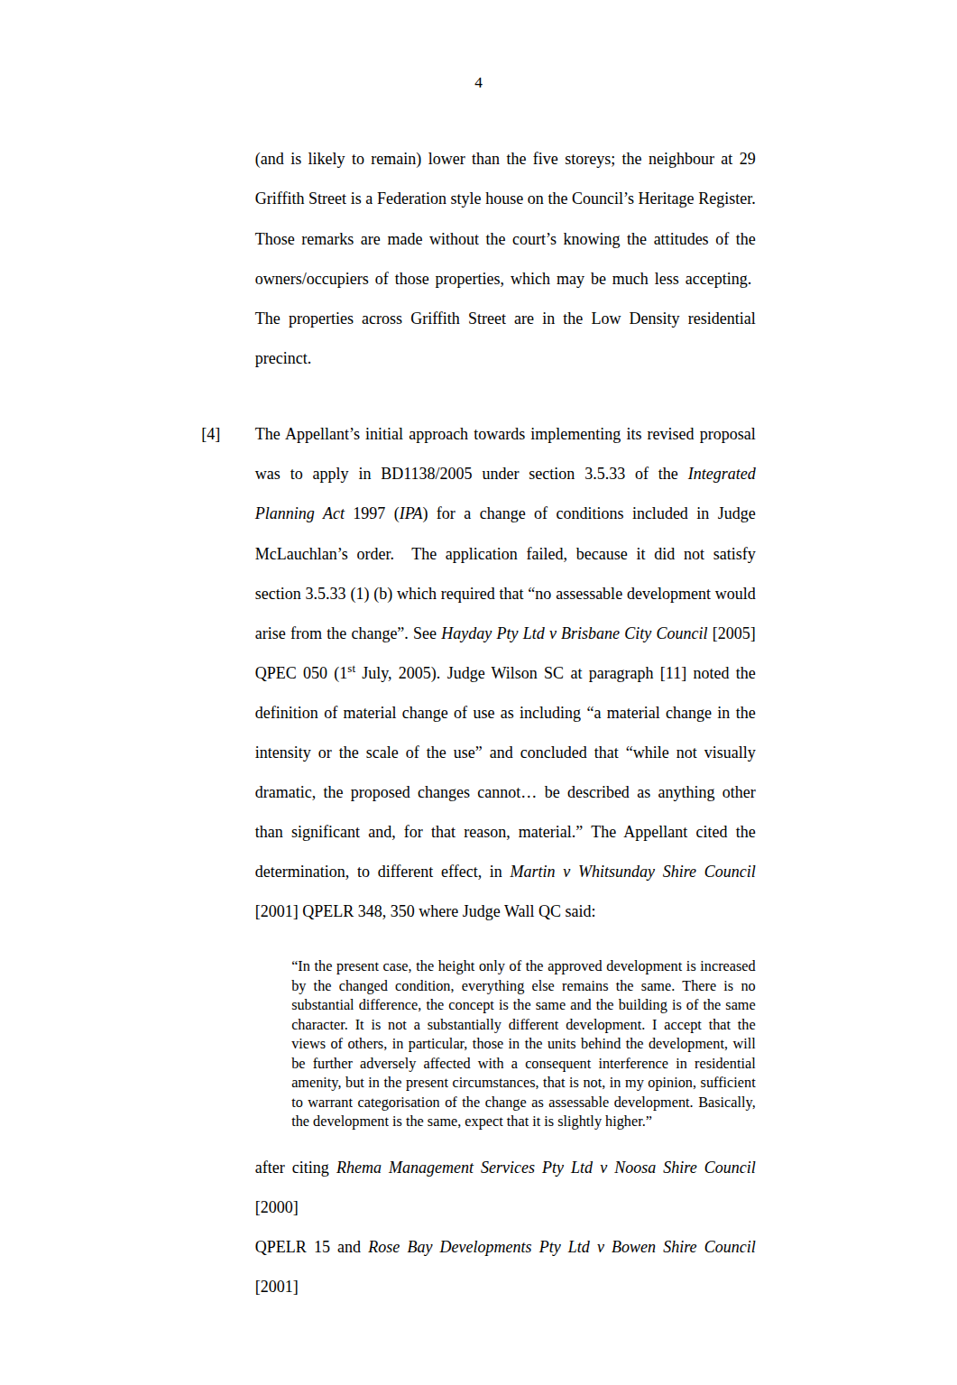4
(and is likely to remain) lower than the five storeys; the neighbour at 29 Griffith Street is a Federation style house on the Council’s Heritage Register. Those remarks are made without the court’s knowing the attitudes of the owners/occupiers of those properties, which may be much less accepting. The properties across Griffith Street are in the Low Density residential precinct.
[4]
The Appellant’s initial approach towards implementing its revised proposal was to apply in BD1138/2005 under section 3.5.33 of the Integrated Planning Act 1997 (IPA) for a change of conditions included in Judge McLauchlan’s order. The application failed, because it did not satisfy section 3.5.33 (1) (b) which required that “no assessable development would arise from the change”. See Hayday Pty Ltd v Brisbane City Council [2005] QPEC 050 (1st July, 2005). Judge Wilson SC at paragraph [11] noted the definition of material change of use as including “a material change in the intensity or the scale of the use” and concluded that “while not visually dramatic, the proposed changes cannot… be described as anything other than significant and, for that reason, material.” The Appellant cited the determination, to different effect, in Martin v Whitsunday Shire Council [2001] QPELR 348, 350 where Judge Wall QC said:
“In the present case, the height only of the approved development is increased by the changed condition, everything else remains the same. There is no substantial difference, the concept is the same and the building is of the same character. It is not a substantially different development. I accept that the views of others, in particular, those in the units behind the development, will be further adversely affected with a consequent interference in residential amenity, but in the present circumstances, that is not, in my opinion, sufficient to warrant categorisation of the change as assessable development. Basically, the development is the same, expect that it is slightly higher.”
after citing Rhema Management Services Pty Ltd v Noosa Shire Council [2000]
QPELR 15 and Rose Bay Developments Pty Ltd v Bowen Shire Council [2001]